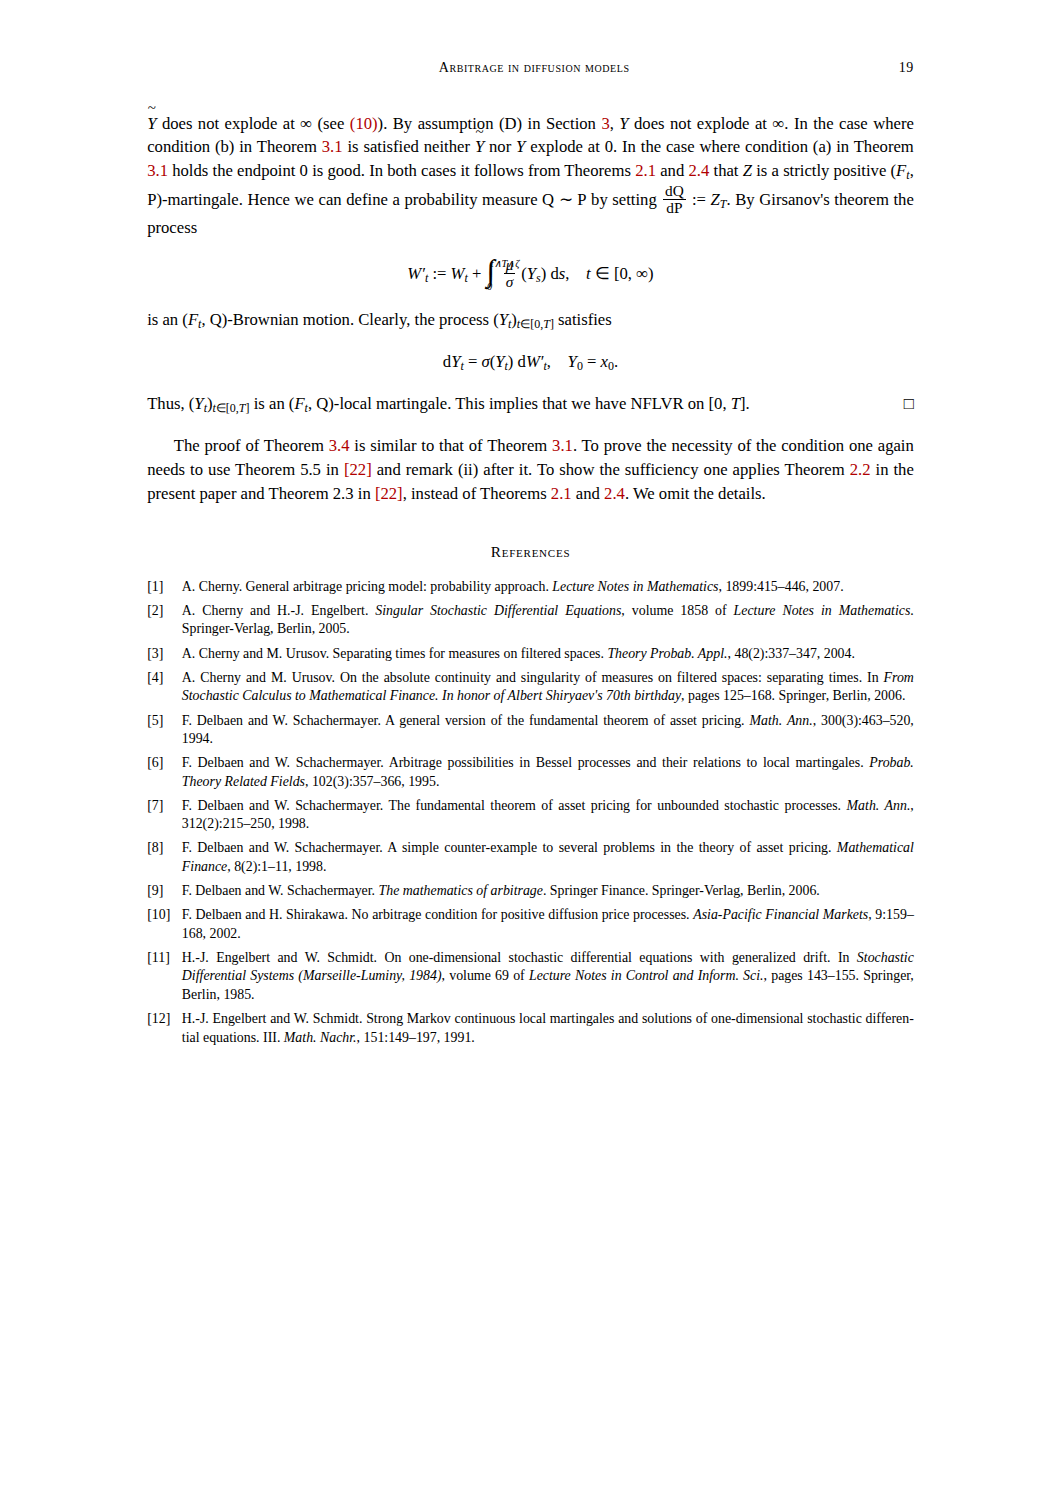Arbitrage in diffusion models 19
Y~ does not explode at ∞ (see (10)). By assumption (D) in Section 3, Y does not explode at ∞. In the case where condition (b) in Theorem 3.1 is satisfied neither Y~ nor Y explode at 0. In the case where condition (a) in Theorem 3.1 holds the endpoint 0 is good. In both cases it follows from Theorems 2.1 and 2.4 that Z is a strictly positive (Ft, P)-martingale. Hence we can define a probability measure Q ∼ P by setting dQ dP := ZT. By Girsanov's theorem the process
W′t := Wt + t∧T∧ζ∫0 μσ (Ys) ds, t ∈ [0, ∞)
is an (Ft, Q)-Brownian motion. Clearly, the process (Yt)t∈[0,T] satisfies
dYt = σ(Yt) dW′t, Y0 = x0.
Thus, (Yt)t∈[0,T] is an (Ft, Q)-local martingale. This implies that we have NFLVR on [0, T].
The proof of Theorem 3.4 is similar to that of Theorem 3.1. To prove the necessity of the condition one again needs to use Theorem 5.5 in [22] and remark (ii) after it. To show the sufficiency one applies Theorem 2.2 in the present paper and Theorem 2.3 in [22], instead of Theorems 2.1 and 2.4. We omit the details.
References
[1] A. Cherny. General arbitrage pricing model: probability approach. Lecture Notes in Mathematics, 1899:415–446, 2007.
[2] A. Cherny and H.-J. Engelbert. Singular Stochastic Differential Equations, volume 1858 of Lecture Notes in Mathematics. Springer-Verlag, Berlin, 2005.
[3] A. Cherny and M. Urusov. Separating times for measures on filtered spaces. Theory Probab. Appl., 48(2):337–347, 2004.
[4] A. Cherny and M. Urusov. On the absolute continuity and singularity of measures on filtered spaces: separating times. In From Stochastic Calculus to Mathematical Finance. In honor of Albert Shiryaev's 70th birthday, pages 125–168. Springer, Berlin, 2006.
[5] F. Delbaen and W. Schachermayer. A general version of the fundamental theorem of asset pricing. Math. Ann., 300(3):463–520, 1994.
[6] F. Delbaen and W. Schachermayer. Arbitrage possibilities in Bessel processes and their relations to local martingales. Probab. Theory Related Fields, 102(3):357–366, 1995.
[7] F. Delbaen and W. Schachermayer. The fundamental theorem of asset pricing for unbounded stochastic processes. Math. Ann., 312(2):215–250, 1998.
[8] F. Delbaen and W. Schachermayer. A simple counter-example to several problems in the theory of asset pricing. Mathematical Finance, 8(2):1–11, 1998.
[9] F. Delbaen and W. Schachermayer. The mathematics of arbitrage. Springer Finance. Springer-Verlag, Berlin, 2006.
[10] F. Delbaen and H. Shirakawa. No arbitrage condition for positive diffusion price processes. Asia-Pacific Financial Markets, 9:159–168, 2002.
[11] H.-J. Engelbert and W. Schmidt. On one-dimensional stochastic differential equations with generalized drift. In Stochastic Differential Systems (Marseille-Luminy, 1984), volume 69 of Lecture Notes in Control and Inform. Sci., pages 143–155. Springer, Berlin, 1985.
[12] H.-J. Engelbert and W. Schmidt. Strong Markov continuous local martingales and solutions of one-dimensional stochastic differential equations. III. Math. Nachr., 151:149–197, 1991.